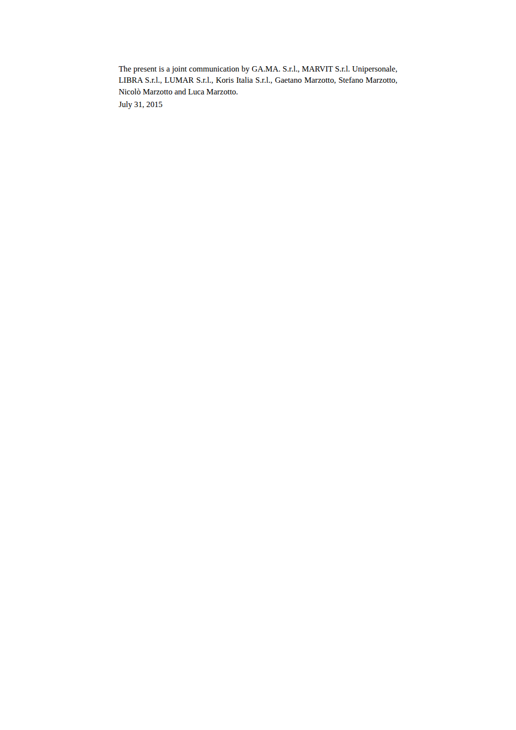The present is a joint communication by GA.MA. S.r.l., MARVIT S.r.l. Unipersonale, LIBRA S.r.l., LUMAR S.r.l., Koris Italia S.r.l., Gaetano Marzotto, Stefano Marzotto, Nicolò Marzotto and Luca Marzotto.
July 31, 2015